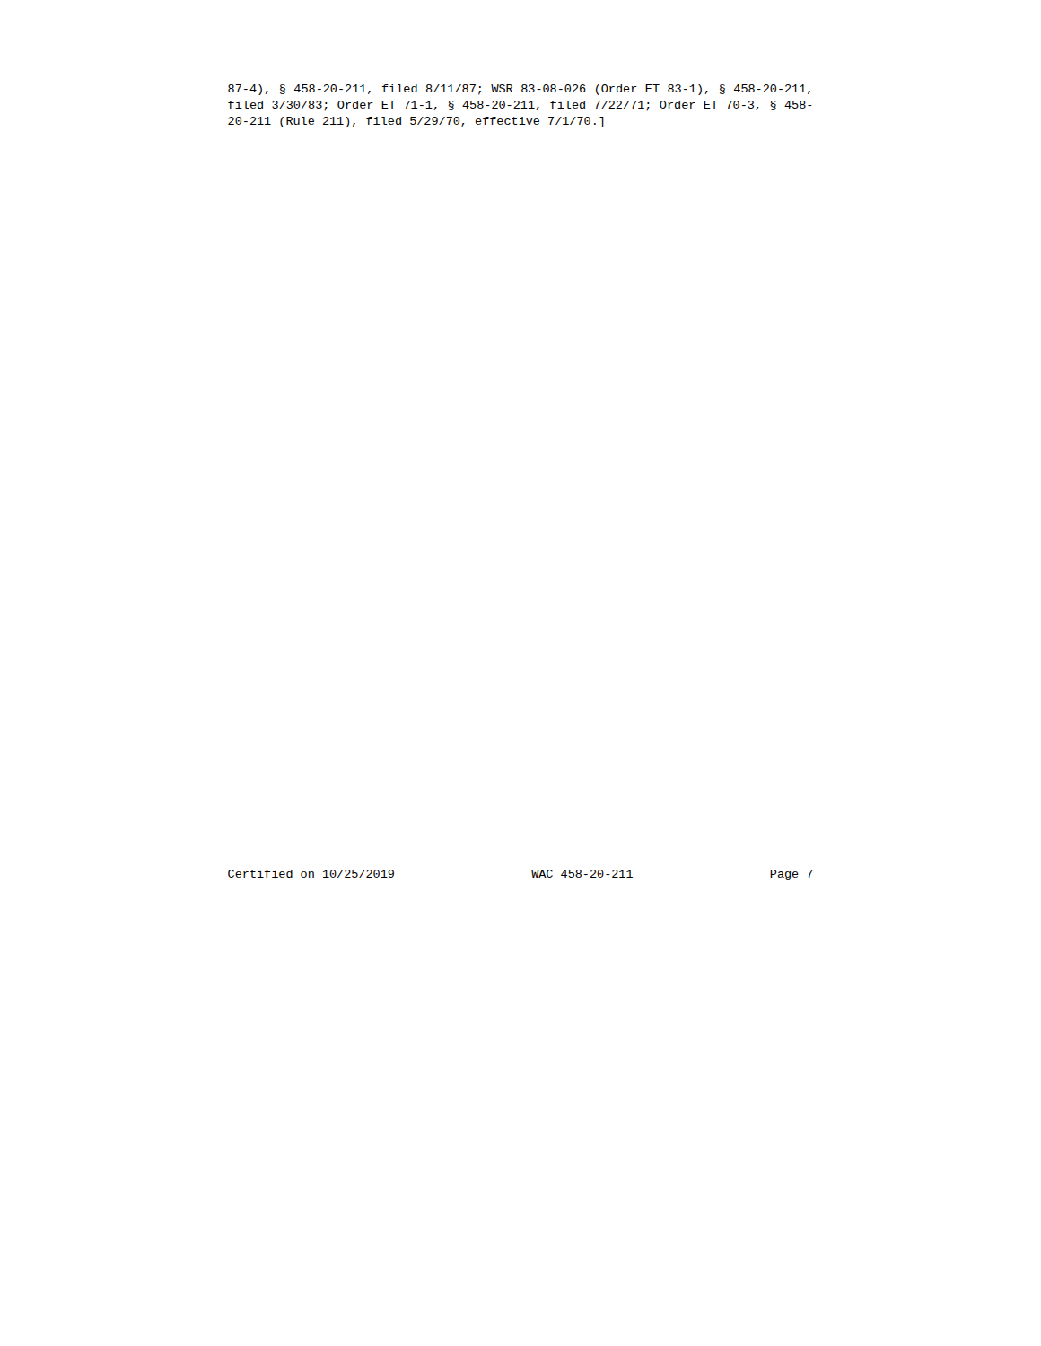87-4), § 458-20-211, filed 8/11/87; WSR 83-08-026 (Order ET 83-1), § 458-20-211, filed 3/30/83; Order ET 71-1, § 458-20-211, filed 7/22/71; Order ET 70-3, § 458-20-211 (Rule 211), filed 5/29/70, effective 7/1/70.]
Certified on 10/25/2019 WAC 458-20-211 Page 7